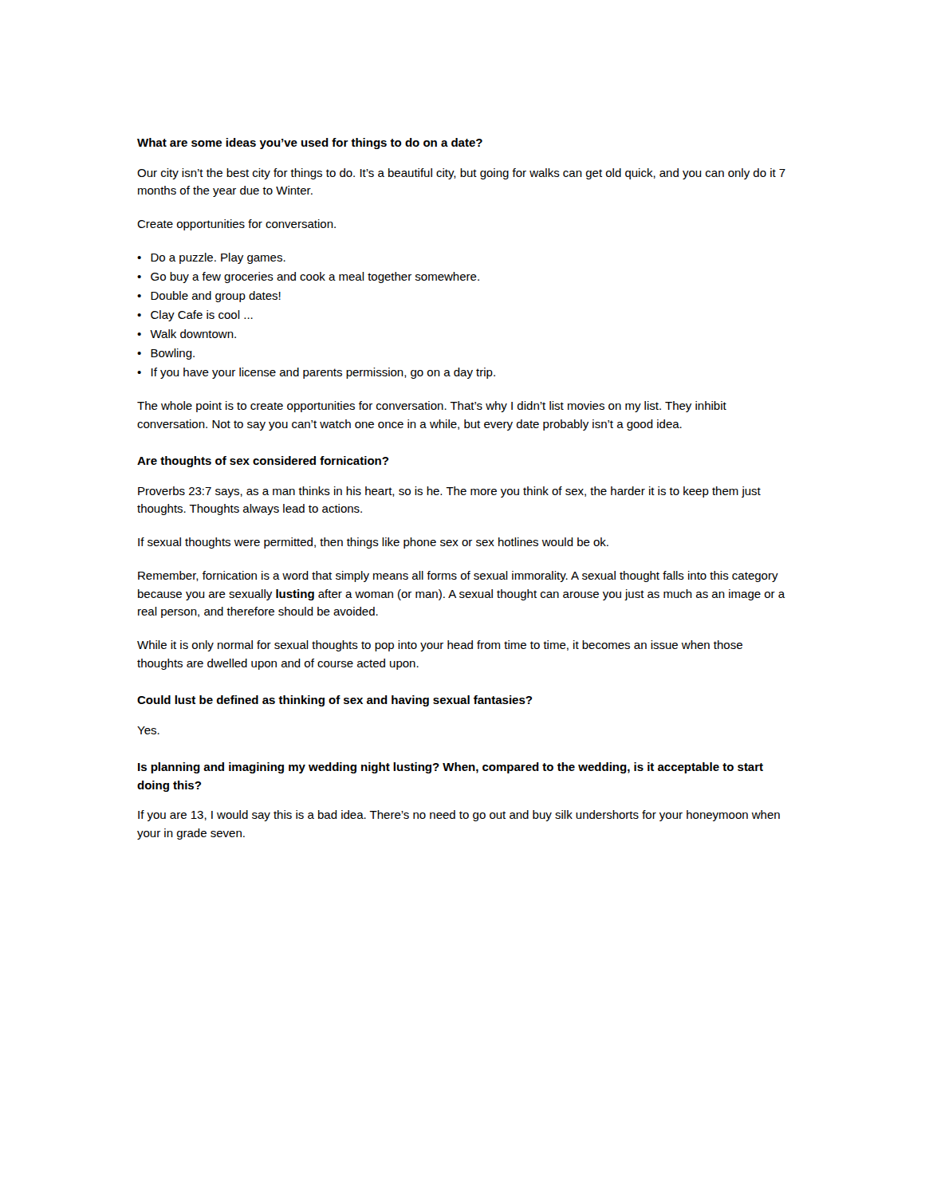What are some ideas you’ve used for things to do on a date?
Our city isn’t the best city for things to do. It’s a beautiful city, but going for walks can get old quick, and you can only do it 7 months of the year due to Winter.
Create opportunities for conversation.
Do a puzzle. Play games.
Go buy a few groceries and cook a meal together somewhere.
Double and group dates!
Clay Cafe is cool ...
Walk downtown.
Bowling.
If you have your license and parents permission, go on a day trip.
The whole point is to create opportunities for conversation. That’s why I didn’t list movies on my list. They inhibit conversation. Not to say you can’t watch one once in a while, but every date probably isn’t a good idea.
Are thoughts of sex considered fornication?
Proverbs 23:7 says, as a man thinks in his heart, so is he. The more you think of sex, the harder it is to keep them just thoughts. Thoughts always lead to actions.
If sexual thoughts were permitted, then things like phone sex or sex hotlines would be ok.
Remember, fornication is a word that simply means all forms of sexual immorality. A sexual thought falls into this category because you are sexually lusting after a woman (or man). A sexual thought can arouse you just as much as an image or a real person, and therefore should be avoided.
While it is only normal for sexual thoughts to pop into your head from time to time, it becomes an issue when those thoughts are dwelled upon and of course acted upon.
Could lust be defined as thinking of sex and having sexual fantasies?
Yes.
Is planning and imagining my wedding night lusting? When, compared to the wedding, is it acceptable to start doing this?
If you are 13, I would say this is a bad idea. There’s no need to go out and buy silk undershorts for your honeymoon when your in grade seven.